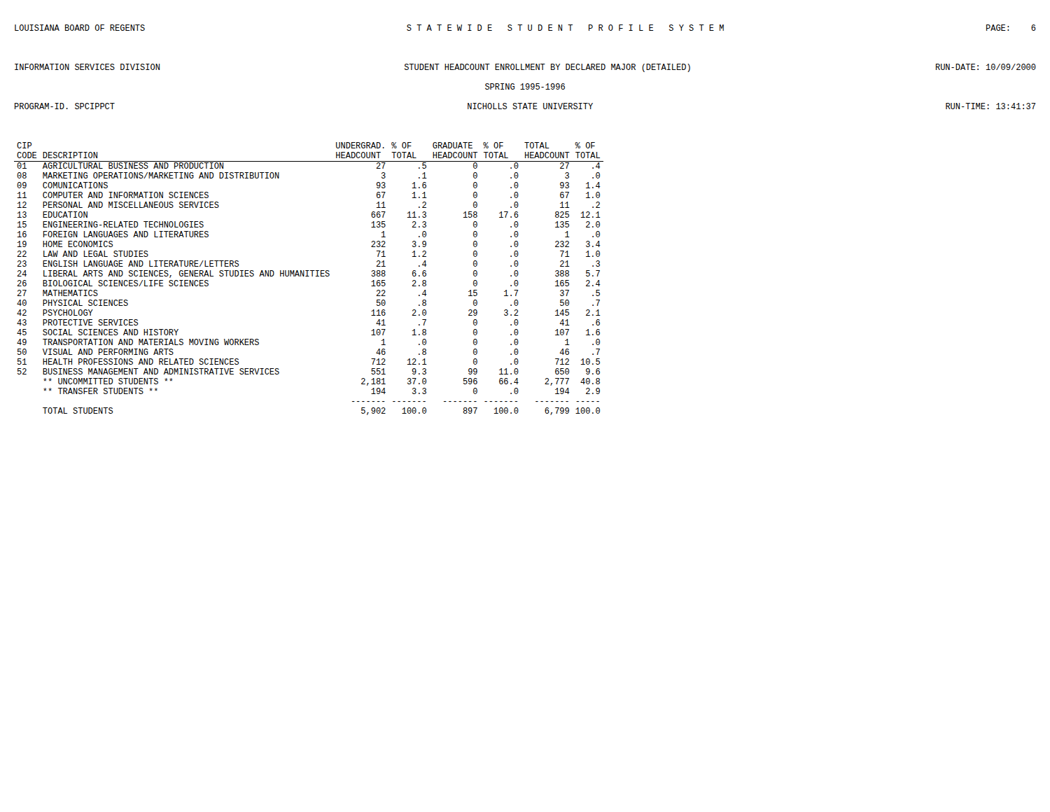LOUISIANA BOARD OF REGENTS S T A T E W I D E S T U D E N T P R O F I L E S Y S T E M PAGE: 6
INFORMATION SERVICES DIVISION STUDENT HEADCOUNT ENROLLMENT BY DECLARED MAJOR (DETAILED) RUN-DATE: 10/09/2000
SPRING 1995-1996
PROGRAM-ID. SPCIPPCT NICHOLLS STATE UNIVERSITY RUN-TIME: 13:41:37
| CIP | | UNDERGRAD. | % OF | GRADUATE | % OF | TOTAL | % OF |
| --- | --- | --- | --- | --- | --- | --- | --- |
| CODE | DESCRIPTION | HEADCOUNT | TOTAL | HEADCOUNT | TOTAL | HEADCOUNT | TOTAL |
| 01 | AGRICULTURAL BUSINESS AND PRODUCTION | 27 | .5 | 0 | .0 | 27 | .4 |
| 08 | MARKETING OPERATIONS/MARKETING AND DISTRIBUTION | 3 | .1 | 0 | .0 | 3 | .0 |
| 09 | COMUNICATIONS | 93 | 1.6 | 0 | .0 | 93 | 1.4 |
| 11 | COMPUTER AND INFORMATION SCIENCES | 67 | 1.1 | 0 | .0 | 67 | 1.0 |
| 12 | PERSONAL AND MISCELLANEOUS SERVICES | 11 | .2 | 0 | .0 | 11 | .2 |
| 13 | EDUCATION | 667 | 11.3 | 158 | 17.6 | 825 | 12.1 |
| 15 | ENGINEERING-RELATED TECHNOLOGIES | 135 | 2.3 | 0 | .0 | 135 | 2.0 |
| 16 | FOREIGN LANGUAGES AND LITERATURES | 1 | .0 | 0 | .0 | 1 | .0 |
| 19 | HOME ECONOMICS | 232 | 3.9 | 0 | .0 | 232 | 3.4 |
| 22 | LAW AND LEGAL STUDIES | 71 | 1.2 | 0 | .0 | 71 | 1.0 |
| 23 | ENGLISH LANGUAGE AND LITERATURE/LETTERS | 21 | .4 | 0 | .0 | 21 | .3 |
| 24 | LIBERAL ARTS AND SCIENCES, GENERAL STUDIES AND HUMANITIES | 388 | 6.6 | 0 | .0 | 388 | 5.7 |
| 26 | BIOLOGICAL SCIENCES/LIFE SCIENCES | 165 | 2.8 | 0 | .0 | 165 | 2.4 |
| 27 | MATHEMATICS | 22 | .4 | 15 | 1.7 | 37 | .5 |
| 40 | PHYSICAL SCIENCES | 50 | .8 | 0 | .0 | 50 | .7 |
| 42 | PSYCHOLOGY | 116 | 2.0 | 29 | 3.2 | 145 | 2.1 |
| 43 | PROTECTIVE SERVICES | 41 | .7 | 0 | .0 | 41 | .6 |
| 45 | SOCIAL SCIENCES AND HISTORY | 107 | 1.8 | 0 | .0 | 107 | 1.6 |
| 49 | TRANSPORTATION AND MATERIALS MOVING WORKERS | 1 | .0 | 0 | .0 | 1 | .0 |
| 50 | VISUAL AND PERFORMING ARTS | 46 | .8 | 0 | .0 | 46 | .7 |
| 51 | HEALTH PROFESSIONS AND RELATED SCIENCES | 712 | 12.1 | 0 | .0 | 712 | 10.5 |
| 52 | BUSINESS MANAGEMENT AND ADMINISTRATIVE SERVICES | 551 | 9.3 | 99 | 11.0 | 650 | 9.6 |
| | ** UNCOMMITTED STUDENTS ** | 2,181 | 37.0 | 596 | 66.4 | 2,777 | 40.8 |
| | ** TRANSFER STUDENTS ** | 194 | 3.3 | 0 | .0 | 194 | 2.9 |
| | | ------- | ------- | ------- | ------- | ------- | ----- |
| | TOTAL STUDENTS | 5,902 | 100.0 | 897 | 100.0 | 6,799 | 100.0 |